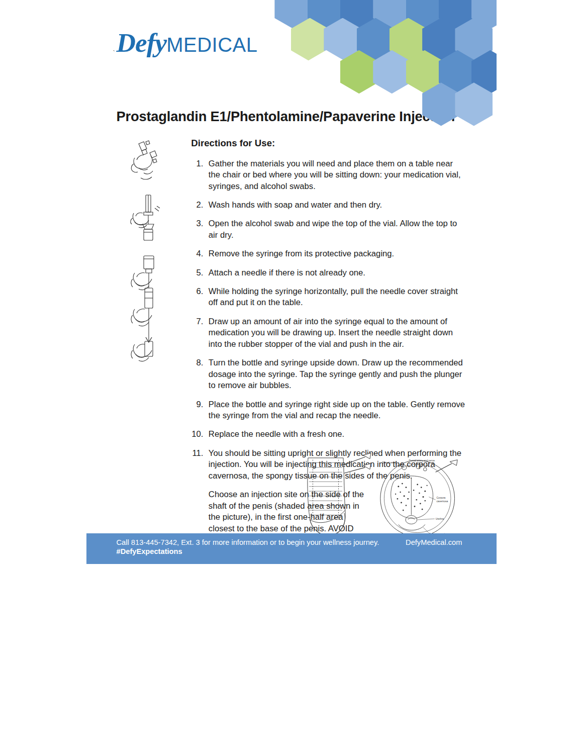Defy MEDICAL
`
Prostaglandin E1/Phentolamine/Papaverine Injection
Directions for Use:
Gather the materials you will need and place them on a table near the chair or bed where you will be sitting down: your medication vial, syringes, and alcohol swabs.
Wash hands with soap and water and then dry.
Open the alcohol swab and wipe the top of the vial. Allow the top to air dry.
Remove the syringe from its protective packaging.
Attach a needle if there is not already one.
While holding the syringe horizontally, pull the needle cover straight off and put it on the table.
Draw up an amount of air into the syringe equal to the amount of medication you will be drawing up. Insert the needle straight down into the rubber stopper of the vial and push in the air.
Turn the bottle and syringe upside down. Draw up the recommended dosage into the syringe. Tap the syringe gently and push the plunger to remove air bubbles.
Place the bottle and syringe right side up on the table. Gently remove the syringe from the vial and recap the needle.
Replace the needle with a fresh one.
You should be sitting upright or slightly reclined when performing the injection. You will be injecting this medication into the corpora cavernosa, the spongy tissue on the sides of the penis.
Choose an injection site on the side of the shaft of the penis (shaded area shown in the picture), in the first one-half area closest to the base of the penis. AVOID VISIBLE BLOOD VESSELS.
Dorsal veins Dorsal artery and nerve Corpora cavernosa Urethra Corpus spongiosum
Page 2 of 3
Call 813-445-7342, Ext. 3 for more information or to begin your wellness journey. DefyMedical.com
#DefyExpectations